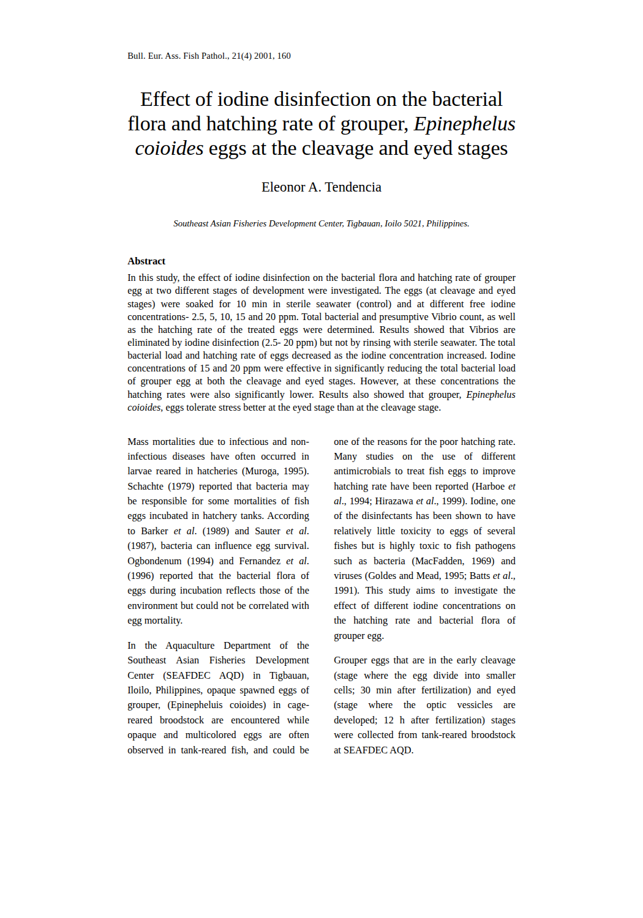Bull. Eur. Ass. Fish Pathol., 21(4) 2001, 160
Effect of iodine disinfection on the bacterial flora and hatching rate of grouper, Epinephelus coioides eggs at the cleavage and eyed stages
Eleonor A. Tendencia
Southeast Asian Fisheries Development Center, Tigbauan, Ioilo 5021, Philippines.
Abstract
In this study, the effect of iodine disinfection on the bacterial flora and hatching rate of grouper egg at two different stages of development were investigated. The eggs (at cleavage and eyed stages) were soaked for 10 min in sterile seawater (control) and at different free iodine concentrations- 2.5, 5, 10, 15 and 20 ppm. Total bacterial and presumptive Vibrio count, as well as the hatching rate of the treated eggs were determined. Results showed that Vibrios are eliminated by iodine disinfection (2.5- 20 ppm) but not by rinsing with sterile seawater. The total bacterial load and hatching rate of eggs decreased as the iodine concentration increased. Iodine concentrations of 15 and 20 ppm were effective in significantly reducing the total bacterial load of grouper egg at both the cleavage and eyed stages. However, at these concentrations the hatching rates were also significantly lower. Results also showed that grouper, Epinephelus coioides, eggs tolerate stress better at the eyed stage than at the cleavage stage.
Mass mortalities due to infectious and non-infectious diseases have often occurred in larvae reared in hatcheries (Muroga, 1995). Schachte (1979) reported that bacteria may be responsible for some mortalities of fish eggs incubated in hatchery tanks. According to Barker et al. (1989) and Sauter et al. (1987), bacteria can influence egg survival. Ogbondenum (1994) and Fernandez et al. (1996) reported that the bacterial flora of eggs during incubation reflects those of the environment but could not be correlated with egg mortality.
In the Aquaculture Department of the Southeast Asian Fisheries Development Center (SEAFDEC AQD) in Tigbauan, Iloilo, Philippines, opaque spawned eggs of grouper, (Epinepheluis coioides) in cage-reared broodstock are encountered while opaque and multicolored eggs are often observed in tank-reared fish, and could be one of the reasons for the poor hatching rate. Many studies on the use of different antimicrobials to treat fish eggs to improve hatching rate have been reported (Harboe et al., 1994; Hirazawa et al., 1999). Iodine, one of the disinfectants has been shown to have relatively little toxicity to eggs of several fishes but is highly toxic to fish pathogens such as bacteria (MacFadden, 1969) and viruses (Goldes and Mead, 1995; Batts et al., 1991). This study aims to investigate the effect of different iodine concentrations on the hatching rate and bacterial flora of grouper egg.
Grouper eggs that are in the early cleavage (stage where the egg divide into smaller cells; 30 min after fertilization) and eyed (stage where the optic vessicles are developed; 12 h after fertilization) stages were collected from tank-reared broodstock at SEAFDEC AQD.